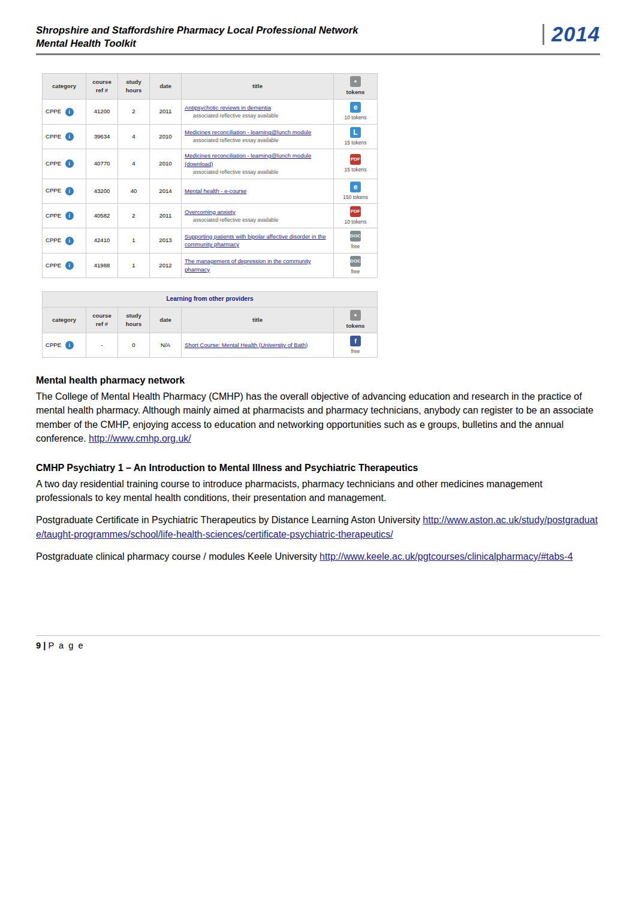Shropshire and Staffordshire Pharmacy Local Professional Network
Mental Health Toolkit
2014
| category | course ref # | study hours | date | title | ● tokens |
| --- | --- | --- | --- | --- | --- |
| CPPE i | 41200 | 2 | 2011 | Antipsychotic reviews in dementia associated reflective essay available | e 10 tokens |
| CPPE i | 39634 | 4 | 2010 | Medicines reconciliation - learning@lunch module associated reflective essay available | L 15 tokens |
| CPPE i | 40770 | 4 | 2010 | Medicines reconciliation - learning@lunch module (download) associated reflective essay available | PDF 15 tokens |
| CPPE i | 43200 | 40 | 2014 | Mental health - e-course | e 150 tokens |
| CPPE i | 40582 | 2 | 2011 | Overcoming anxiety associated reflective essay available | PDF 10 tokens |
| CPPE i | 42410 | 1 | 2013 | Supporting patients with bipolar affective disorder in the community pharmacy | DOC free |
| CPPE i | 41988 | 1 | 2012 | The management of depression in the community pharmacy | DOC free |
Learning from other providers
| category | course ref # | study hours | date | title | ● tokens |
| --- | --- | --- | --- | --- | --- |
| CPPE i | - | 0 | N/A | Short Course: Mental Health (University of Bath) | f free |
Mental health pharmacy network
The College of Mental Health Pharmacy (CMHP) has the overall objective of advancing education and research in the practice of mental health pharmacy. Although mainly aimed at pharmacists and pharmacy technicians, anybody can register to be an associate member of the CMHP, enjoying access to education and networking opportunities such as e groups, bulletins and the annual conference. http://www.cmhp.org.uk/
CMHP Psychiatry 1 – An Introduction to Mental Illness and Psychiatric Therapeutics
A two day residential training course to introduce pharmacists, pharmacy technicians and other medicines management professionals to key mental health conditions, their presentation and management.
Postgraduate Certificate in Psychiatric Therapeutics by Distance Learning Aston University http://www.aston.ac.uk/study/postgraduate/taught-programmes/school/life-health-sciences/certificate-psychiatric-therapeutics/
Postgraduate clinical pharmacy course / modules Keele University http://www.keele.ac.uk/pgtcourses/clinicalpharmacy/#tabs-4
9 | P a g e